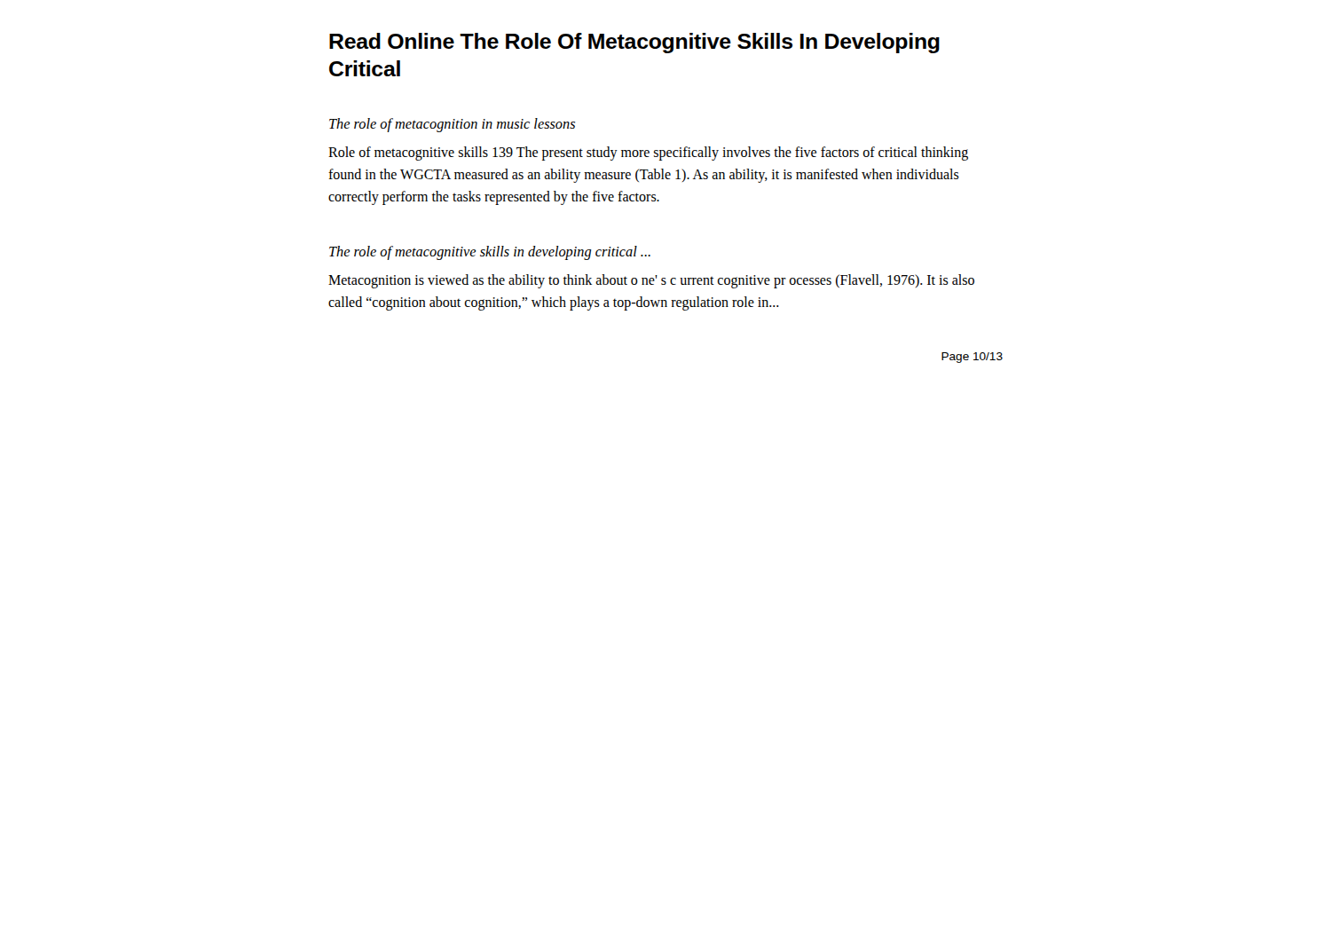Read Online The Role Of Metacognitive Skills In Developing Critical
The role of metacognition in music lessons
Role of metacognitive skills 139 The present study more specifically involves the five factors of critical thinking found in the WGCTA measured as an ability measure (Table 1). As an ability, it is manifested when individuals correctly perform the tasks represented by the five factors.
The role of metacognitive skills in developing critical ...
Metacognition is viewed as the ability to think about o ne' s c urrent cognitive pr ocesses (Flavell, 1976). It is also called “cognition about cognition,” which plays a top-down regulation role in...
Page 10/13